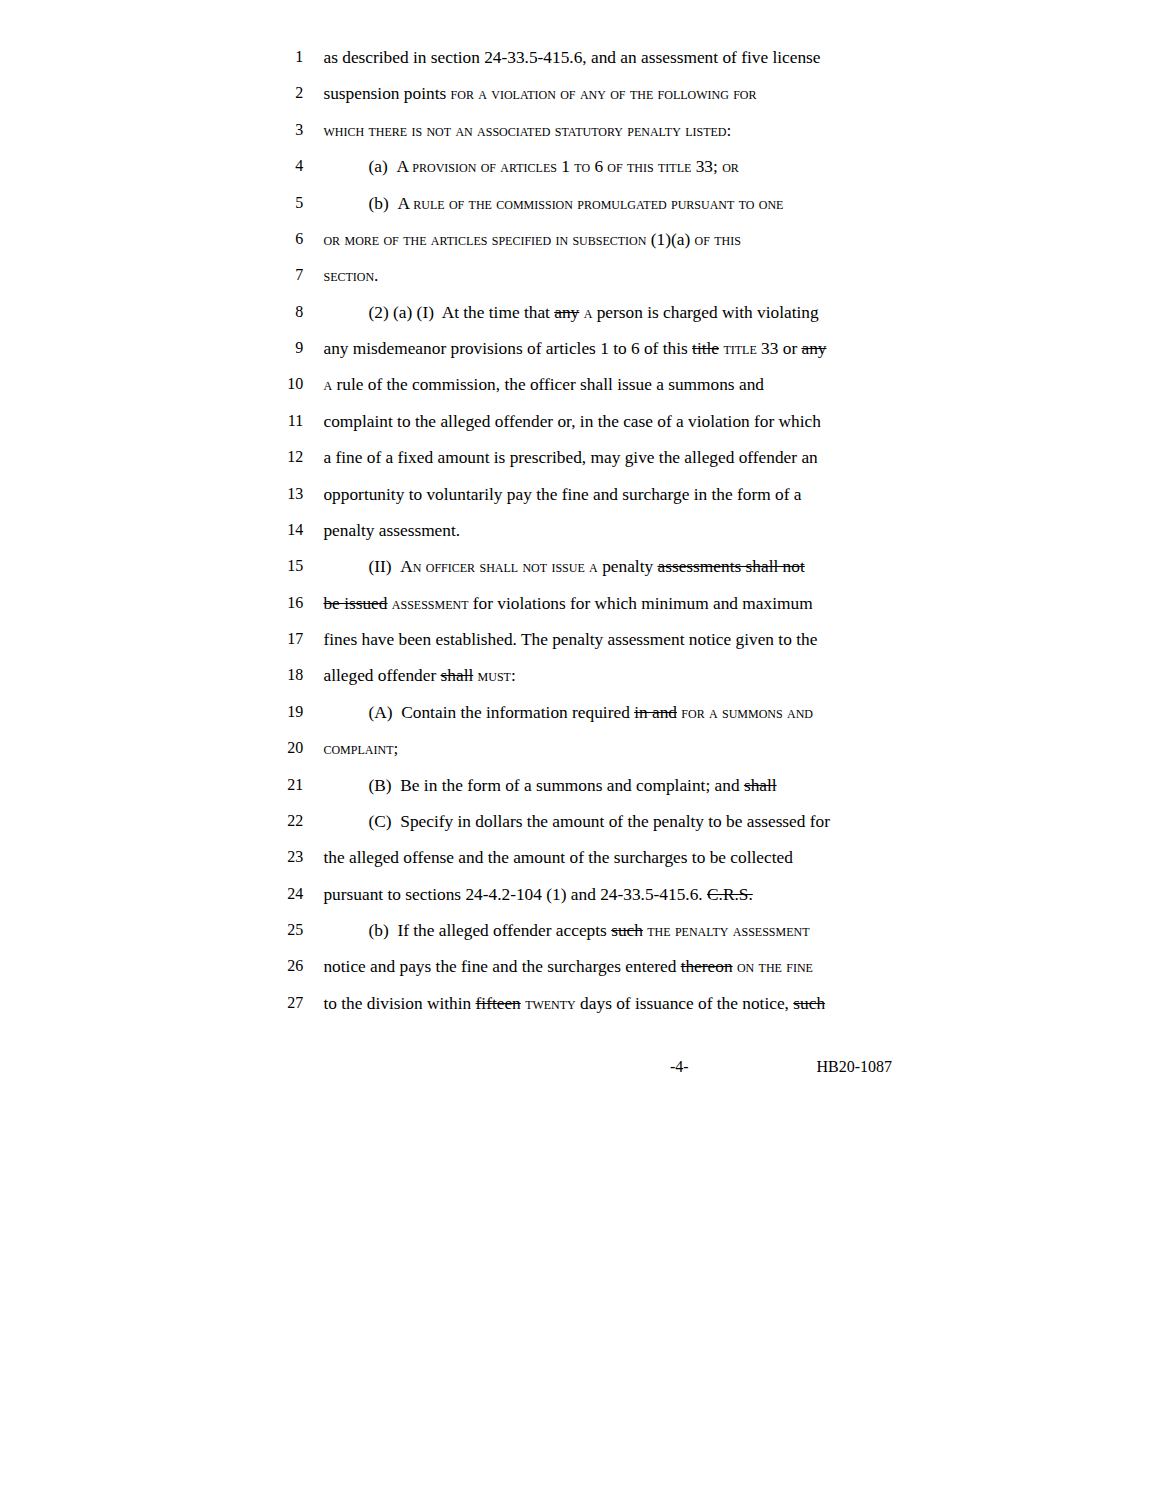as described in section 24-33.5-415.6, and an assessment of five license
suspension points for a violation of any of the following for
which there is not an associated statutory penalty listed:
(a) A provision of articles 1 to 6 of this title 33; or
(b) A rule of the commission promulgated pursuant to one
or more of the articles specified in subsection (1)(a) of this
section.
(2) (a) (I) At the time that any a person is charged with violating
any misdemeanor provisions of articles 1 to 6 of this title title 33 or any
a rule of the commission, the officer shall issue a summons and
complaint to the alleged offender or, in the case of a violation for which
a fine of a fixed amount is prescribed, may give the alleged offender an
opportunity to voluntarily pay the fine and surcharge in the form of a
penalty assessment.
(II) An officer shall not issue a penalty assessments shall not
be issued assessment for violations for which minimum and maximum
fines have been established. The penalty assessment notice given to the
alleged offender shall must:
(A) Contain the information required in and for a summons and
complaint;
(B) Be in the form of a summons and complaint; and shall
(C) Specify in dollars the amount of the penalty to be assessed for
the alleged offense and the amount of the surcharges to be collected
pursuant to sections 24-4.2-104 (1) and 24-33.5-415.6. C.R.S.
(b) If the alleged offender accepts such the penalty assessment
notice and pays the fine and the surcharges entered thereon on the fine
to the division within fifteen twenty days of issuance of the notice, such
-4-
HB20-1087